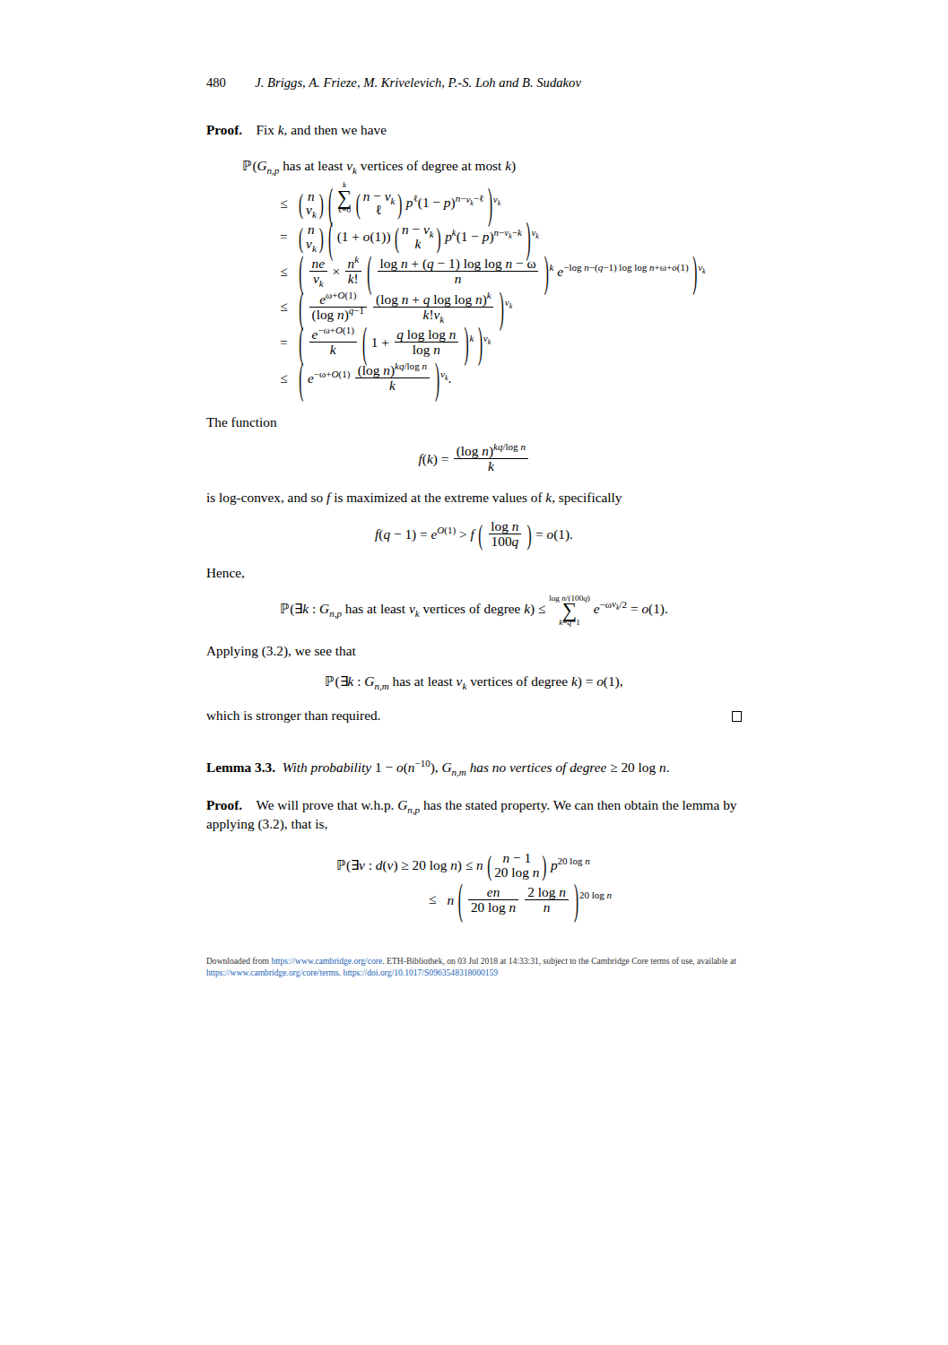480 J. Briggs, A. Frieze, M. Krivelevich, P.-S. Loh and B. Sudakov
Proof. Fix k, and then we have
ℙ(Gn,p has at least vk vertices of degree at most k) ≤ (nvk) ( k∑ℓ=0 (n − vk ℓ) pℓ(1 − p)n−vk−ℓ ) vk = (nvk) ( (1 + o(1)) (n − vk k) pk(1 − p)n−vk−k ) vk ≤ ( ne vk × nk k! ( log n + (q − 1) log log n − ω n ) k e−log n−(q−1) log log n+ω+o(1) ) vk ≤ ( eω+O(1)(log n)q−1 (log n + q log log n)k k!vk ) vk = ( e−ω+O(1) k ( 1 + q log log n log n ) k ) vk ≤ ( e−ω+O(1) (log n)kq/log n k ) vk.
The function
f(k) = (log n)kq/log n k
is log-convex, and so f is maximized at the extreme values of k, specifically
f(q − 1) = eO(1) > f ( log n 100q ) = o(1).
Hence,
ℙ(∃k : Gn,p has at least vk vertices of degree k) ≤ log n/(100q) ∑ k=q−1 e−ωvk/2 = o(1).
Applying (3.2), we see that
ℙ(∃k : Gn,m has at least vk vertices of degree k) = o(1),
which is stronger than required.
Lemma 3.3. With probability 1 − o(n−10), Gn,m has no vertices of degree ≥ 20 log n.
Proof. We will prove that w.h.p. Gn,p has the stated property. We can then obtain the lemma by applying (3.2), that is,
ℙ(∃v : d(v) ≥ 20 log n) ≤ n (n − 120 log n) p20 log n ≤ n ( en 20 log n 2 log n n ) 20 log n
Downloaded from https://www.cambridge.org/core. ETH-Bibliothek, on 03 Jul 2018 at 14:33:31, subject to the Cambridge Core terms of use, available at
https://www.cambridge.org/core/terms. https://doi.org/10.1017/S0963548318000159